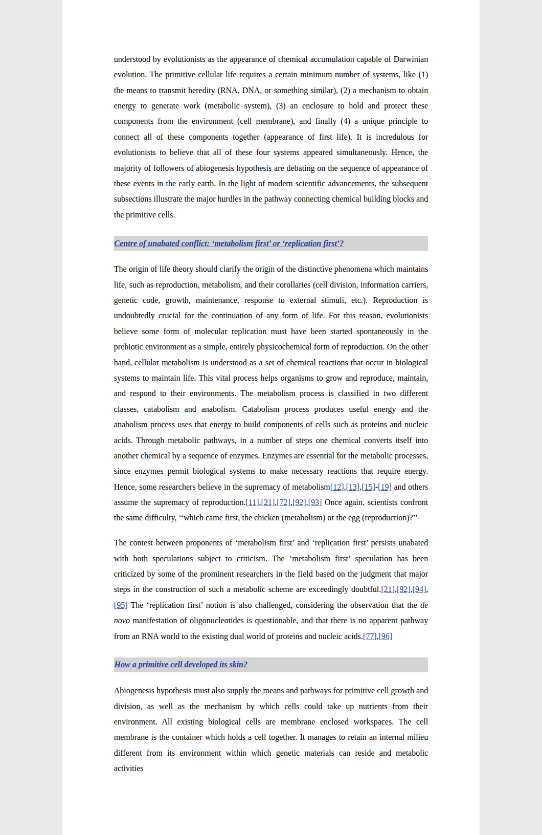understood by evolutionists as the appearance of chemical accumulation capable of Darwinian evolution. The primitive cellular life requires a certain minimum number of systems, like (1) the means to transmit heredity (RNA, DNA, or something similar), (2) a mechanism to obtain energy to generate work (metabolic system), (3) an enclosure to hold and protect these components from the environment (cell membrane), and finally (4) a unique principle to connect all of these components together (appearance of first life). It is incredulous for evolutionists to believe that all of these four systems appeared simultaneously. Hence, the majority of followers of abiogenesis hypothesis are debating on the sequence of appearance of these events in the early earth. In the light of modern scientific advancements, the subsequent subsections illustrate the major hurdles in the pathway connecting chemical building blocks and the primitive cells.
Centre of unabated conflict: ‘metabolism first’ or ‘replication first’?
The origin of life theory should clarify the origin of the distinctive phenomena which maintains life, such as reproduction, metabolism, and their corollaries (cell division, information carriers, genetic code, growth, maintenance, response to external stimuli, etc.). Reproduction is undoubtedly crucial for the continuation of any form of life. For this reason, evolutionists believe some form of molecular replication must have been started spontaneously in the prebiotic environment as a simple, entirely physicochemical form of reproduction. On the other hand, cellular metabolism is understood as a set of chemical reactions that occur in biological systems to maintain life. This vital process helps organisms to grow and reproduce, maintain, and respond to their environments. The metabolism process is classified in two different classes, catabolism and anabolism. Catabolism process produces useful energy and the anabolism process uses that energy to build components of cells such as proteins and nucleic acids. Through metabolic pathways, in a number of steps one chemical converts itself into another chemical by a sequence of enzymes. Enzymes are essential for the metabolic processes, since enzymes permit biological systems to make necessary reactions that require energy. Hence, some researchers believe in the supremacy of metabolism[12],[13],[15]-[19] and others assume the supremacy of reproduction.[11],[21],[72],[92],[93] Once again, scientists confront the same difficulty, ‘‘which came first, the chicken (metabolism) or the egg (reproduction)?’’
The contest between proponents of ‘metabolism first’ and ‘replication first’ persists unabated with both speculations subject to criticism. The ‘metabolism first’ speculation has been criticized by some of the prominent researchers in the field based on the judgment that major steps in the construction of such a metabolic scheme are exceedingly doubtful.[21],[92],[94],[95] The ‘replication first’ notion is also challenged, considering the observation that the de novo manifestation of oligonucleotides is questionable, and that there is no apparent pathway from an RNA world to the existing dual world of proteins and nucleic acids.[77],[96]
How a primitive cell developed its skin?
Abiogenesis hypothesis must also supply the means and pathways for primitive cell growth and division, as well as the mechanism by which cells could take up nutrients from their environment. All existing biological cells are membrane enclosed workspaces. The cell membrane is the container which holds a cell together. It manages to retain an internal milieu different from its environment within which genetic materials can reside and metabolic activities